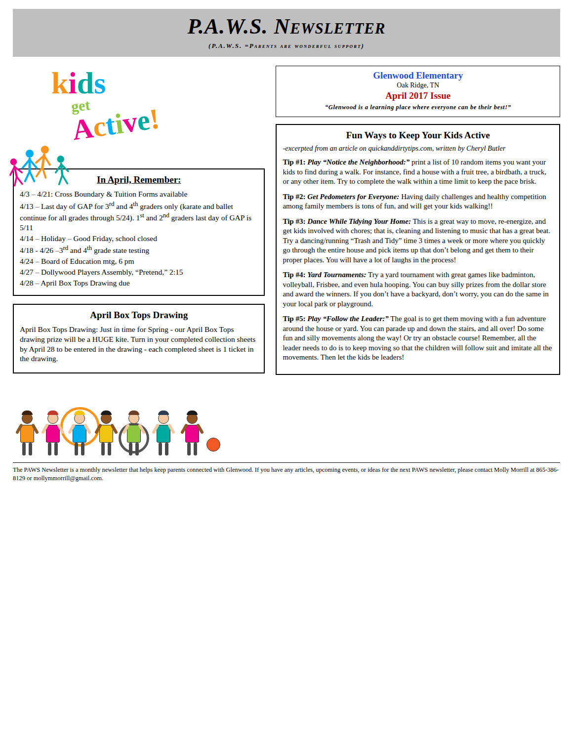P.A.W.S. Newsletter
(P.A.W.S. =Parents are wonderful support)
kids
get
Active!
In April, Remember:
4/3 – 4/21: Cross Boundary & Tuition Forms available
4/13 – Last day of GAP for 3rd and 4th graders only (karate and ballet continue for all grades through 5/24). 1st and 2nd graders last day of GAP is 5/11
4/14 – Holiday – Good Friday, school closed
4/18 - 4/26 –3rd and 4th grade state testing
4/24 – Board of Education mtg, 6 pm
4/27 – Dollywood Players Assembly, “Pretend,” 2:15
4/28 – April Box Tops Drawing due
April Box Tops Drawing
April Box Tops Drawing: Just in time for Spring - our April Box Tops drawing prize will be a HUGE kite. Turn in your completed collection sheets by April 28 to be entered in the drawing - each completed sheet is 1 ticket in the drawing.
Glenwood Elementary
Oak Ridge, TN
April 2017 Issue
“Glenwood is a learning place where everyone can be their best!”
Fun Ways to Keep Your Kids Active
-excerpted from an article on quickanddirtytips.com, written by Cheryl Butler
Tip #1: Play “Notice the Neighborhood:” print a list of 10 random items you want your kids to find during a walk. For instance, find a house with a fruit tree, a birdbath, a truck, or any other item. Try to complete the walk within a time limit to keep the pace brisk.
Tip #2: Get Pedometers for Everyone: Having daily challenges and healthy competition among family members is tons of fun, and will get your kids walking!!
Tip #3: Dance While Tidying Your Home: This is a great way to move, re-energize, and get kids involved with chores; that is, cleaning and listening to music that has a great beat. Try a dancing/running “Trash and Tidy” time 3 times a week or more where you quickly go through the entire house and pick items up that don’t belong and get them to their proper places. You will have a lot of laughs in the process!
Tip #4: Yard Tournaments: Try a yard tournament with great games like badminton, volleyball, Frisbee, and even hula hooping. You can buy silly prizes from the dollar store and award the winners. If you don’t have a backyard, don’t worry, you can do the same in your local park or playground.
Tip #5: Play “Follow the Leader:” The goal is to get them moving with a fun adventure around the house or yard. You can parade up and down the stairs, and all over! Do some fun and silly movements along the way! Or try an obstacle course! Remember, all the leader needs to do is to keep moving so that the children will follow suit and imitate all the movements. Then let the kids be leaders!
The PAWS Newsletter is a monthly newsletter that helps keep parents connected with Glenwood. If you have any articles, upcoming events, or ideas for the next PAWS newsletter, please contact Molly Morrill at 865-386-8129 or mollymmorrill@gmail.com.